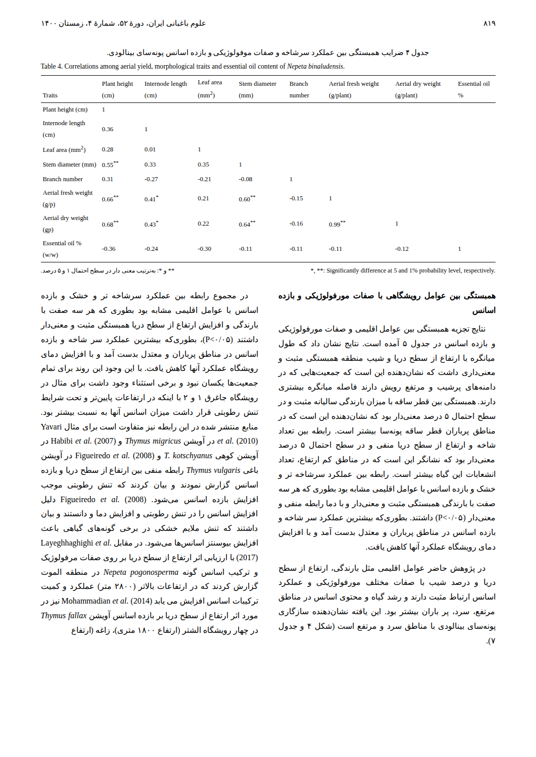۸۱۹ علوم باغبانی ایران، دورۀ ۵۲، شمارۀ ۴، زمستان ۱۴۰۰
جدول ۴ ضرایب همبستگی بین عملکرد سرشاخه و صفات موفولوژیکی و بازده اسانس پونه‌سای بینالودی.
Table 4. Correlations among aerial yield, morphological traits and essential oil content of Nepeta binaludensis.
| Traits | Plant height (cm) | Internode length (cm) | Leaf area (mm 2 ) | Stem diameter (mm) | Branch number | Aerial fresh weight (g/plant) | Aerial dry weight (g/plant) | Essential oil % |
| --- | --- | --- | --- | --- | --- | --- | --- | --- |
| Plant height (cm) | 1 | | | | | | | |
| Internode length (cm) | 0.36 | 1 | | | | | | |
| Leaf area (mm 2 ) | 0.28 | 0.01 | 1 | | | | | |
| Stem diameter (mm) | 0.55 ** | 0.33 | 0.35 | 1 | | | | |
| Branch number | 0.31 | -0.27 | -0.21 | -0.08 | 1 | | | |
| Aerial fresh weight (g/p) | 0.66 ** | 0.41 * | 0.21 | 0.60 ** | -0.15 | 1 | | |
| Aerial dry weight (gp) | 0.68 ** | 0.43 * | 0.22 | 0.64 ** | -0.16 | 0.99 ** | 1 | |
| Essential oil % (w/w) | -0.36 | -0.24 | -0.30 | -0.11 | -0.11 | -0.11 | -0.12 | 1 |
*, **: Significantly difference at 5 and 1% probability level, respectively. ** و *: به‌ترتیب معنی دار در سطح احتمال ۱ و ۵ درصد.
همبستگی بین عوامل رویشگاهی با صفات مورفولوژیکی و بازده اسانس
نتایج تجزیه همبستگی بین عوامل اقلیمی و صفات مورفولوژیکی و بازده اسانس در جدول ۵ آمده است. نتایج نشان داد که طول میانگره با ارتفاع از سطح دریا و شیب منطقه همبستگی مثبت و معنی‌داری داشت که نشان‌دهنده این است که جمعیت‌هایی که در دامنه‌های پرشیب و مرتفع رویش دارند فاصله میانگره بیشتری دارند. همبستگی بین قطر ساقه با میزان بارندگی سالیانه مثبت و در سطح احتمال ۵ درصد معنی‌دار بود که نشان‌دهنده این است که در مناطق پرباران قطر ساقه پونه‌سا بیشتر است. رابطه بین تعداد شاخه و ارتفاع از سطح دریا منفی و در سطح احتمال ۵ درصد معنی‌دار بود که نشانگر این است که در مناطق کم ارتفاع، تعداد انشعابات این گیاه بیشتر است. رابطه بین عملکرد سرشاخه تر و خشک و بازده اسانس با عوامل اقلیمی مشابه بود بطوری که هر سه صفت با بارندگی همبستگی مثبت و معنی‌دار و با دما رابطه منفی و معنی‌دار (P<۰/۰۵) داشتند. بطوری‌که بیشترین عملکرد سر شاخه و بازده اسانس در مناطق پرباران و معتدل بدست آمد و با افزایش دمای رویشگاه عملکرد آنها کاهش یافت.
در پژوهش حاضر عوامل اقلیمی مثل بارندگی، ارتفاع از سطح دریا و درصد شیب با صفات مختلف مورفولوژیکی و عملکرد اسانس ارتباط مثبت دارند و رشد گیاه و محتوی اسانس در مناطق مرتفع، سرد، پر باران بیشتر بود. این یافته نشان‌دهنده سازگاری پونه‌سای بینالودی با مناطق سرد و مرتفع است (شکل ۴ و جدول ۷).
در مجموع رابطه بین عملکرد سرشاخه تر و خشک و بازده اسانس با عوامل اقلیمی مشابه بود بطوری که هر سه صفت با بارندگی و افزایش ارتفاع از سطح دریا همبستگی مثبت و معنی‌دار داشتند (P<۰/۰۵)، بطوری‌که بیشترین عملکرد سر شاخه و بازده اسانس در مناطق پرباران و معتدل بدست آمد و با افزایش دمای رویشگاه عملکرد آنها کاهش یافت. با این وجود این روند برای تمام جمعیت‌ها یکسان نبود و برخی استثناء وجود داشت برای مثال در رویشگاه جاغرق ۱ و ۲ با اینکه در ارتفاعات پایین‌تر و تحت شرایط تنش رطوبتی قرار داشت میزان اسانس آنها به نسبت بیشتر بود. منابع منتشر شده در این رابطه نیز متفاوت است برای مثال Yavari et al. (2010) در آویشن Thymus migricus و Habibi et al. (2007) در آویشن کوهی T. kotschyanus و Figueiredo et al. (2008) در آویشن باغی Thymus vulgaris رابطه منفی بین ارتفاع از سطح دریا و بازده اسانس گزارش نمودند و بیان کردند که تنش رطوبتی موجب افزایش بازده اسانس می‌شود. Figueiredo et al. (2008) دلیل افزایش اسانس را در تنش رطوبتی و افزایش دما و دانستند و بیان داشتند که تنش ملایم خشکی در برخی گونه‌های گیاهی باعث افزایش بیوسنتز اسانس‌ها می‌شود. در مقابل Layeghhaghighi et al. (2017) با ارزیابی اثر ارتفاع از سطح دریا بر روی صفات مرفولوژیک و ترکیب اسانس گونه Nepeta pogonosperma در منطقه الموت گزارش کردند که در ارتفاعات بالاتر (۲۸۰۰ متر) عملکرد و کمیت ترکیبات اسانس افزایش می یابد Mohammadian et al. (2014) نیز در مورد اثر ارتفاع از سطح دریا بر بازده اسانس آویشن Thymus fallax در چهار رویشگاه الشتر (ارتفاع ۱۸۰۰ متری)، زاغه (ارتفاع